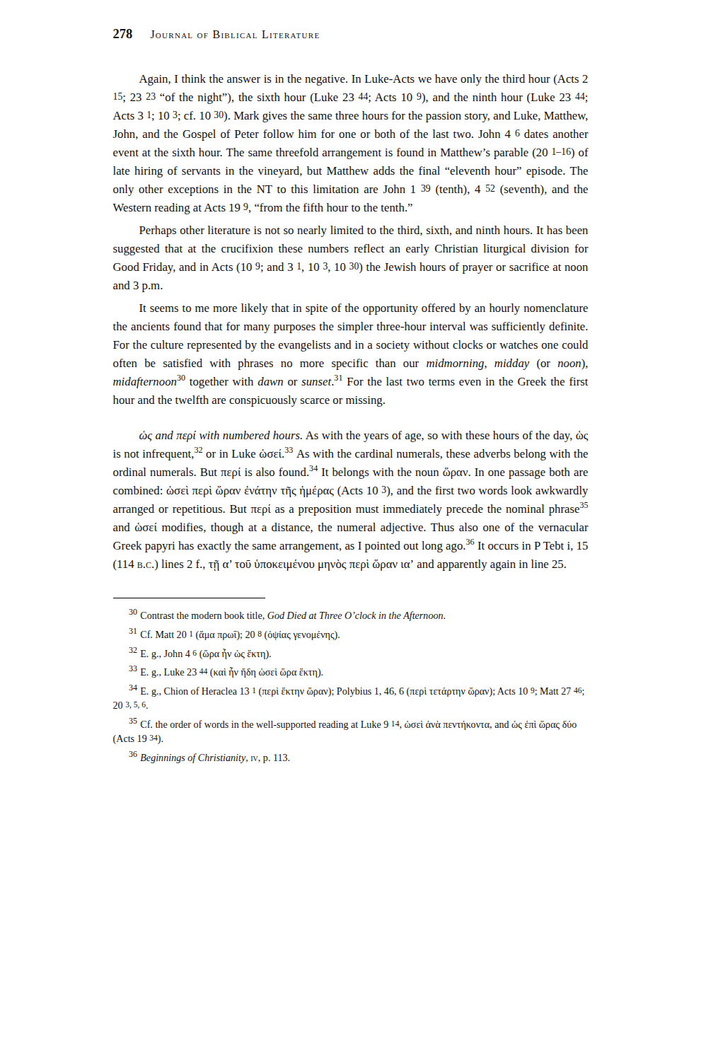278 Journal of Biblical Literature
Again, I think the answer is in the negative. In Luke-Acts we have only the third hour (Acts 2 15; 23 23 “of the night”), the sixth hour (Luke 23 44; Acts 10 9), and the ninth hour (Luke 23 44; Acts 3 1; 10 3; cf. 10 30). Mark gives the same three hours for the passion story, and Luke, Matthew, John, and the Gospel of Peter follow him for one or both of the last two. John 4 6 dates another event at the sixth hour. The same threefold arrangement is found in Matthew’s parable (20 1–16) of late hiring of servants in the vineyard, but Matthew adds the final “eleventh hour” episode. The only other exceptions in the NT to this limitation are John 1 39 (tenth), 4 52 (seventh), and the Western reading at Acts 19 9, “from the fifth hour to the tenth.”
Perhaps other literature is not so nearly limited to the third, sixth, and ninth hours. It has been suggested that at the crucifixion these numbers reflect an early Christian liturgical division for Good Friday, and in Acts (10 9; and 3 1, 10 3, 10 30) the Jewish hours of prayer or sacrifice at noon and 3 p.m.
It seems to me more likely that in spite of the opportunity offered by an hourly nomenclature the ancients found that for many purposes the simpler three-hour interval was sufficiently definite. For the culture represented by the evangelists and in a society without clocks or watches one could often be satisfied with phrases no more specific than our midmorning, midday (or noon), midafternoon30 together with dawn or sunset.31 For the last two terms even in the Greek the first hour and the twelfth are conspicuously scarce or missing.
ὡς and περί with numbered hours. As with the years of age, so with these hours of the day, ὡς is not infrequent,32 or in Luke ὡσεί.33 As with the cardinal numerals, these adverbs belong with the ordinal numerals. But περί is also found.34 It belongs with the noun ὥραν. In one passage both are combined: ὡσεὶ περὶ ὥραν ἐνάτην τῆς ἡμέρας (Acts 10 3), and the first two words look awkwardly arranged or repetitious. But περί as a preposition must immediately precede the nominal phrase35 and ὡσεί modifies, though at a distance, the numeral adjective. Thus also one of the vernacular Greek papyri has exactly the same arrangement, as I pointed out long ago.36 It occurs in P Tebt i, 15 (114 b.c.) lines 2 f., τῇ α’ τοῦ ὑποκειμένου μηνὸς περὶ ὥραν ια’ and apparently again in line 25.
30 Contrast the modern book title, God Died at Three O’clock in the Afternoon.
31 Cf. Matt 20 1 (ἅμα πρωΐ); 20 8 (ὀψίας γενομένης).
32 E. g., John 4 6 (ὥρα ἦν ὡς ἕκτη).
33 E. g., Luke 23 44 (καὶ ἦν ἤδη ὡσεὶ ὥρα ἕκτη).
34 E. g., Chion of Heraclea 13 1 (περὶ ἕκτην ὥραν); Polybius 1, 46, 6 (περὶ τετάρτην ὥραν); Acts 10 9; Matt 27 46; 20 3, 5, 6.
35 Cf. the order of words in the well-supported reading at Luke 9 14, ὡσεὶ ἀνὰ πεντήκοντα, and ὡς ἐπὶ ὥρας δύο (Acts 19 34).
36 Beginnings of Christianity, iv, p. 113.